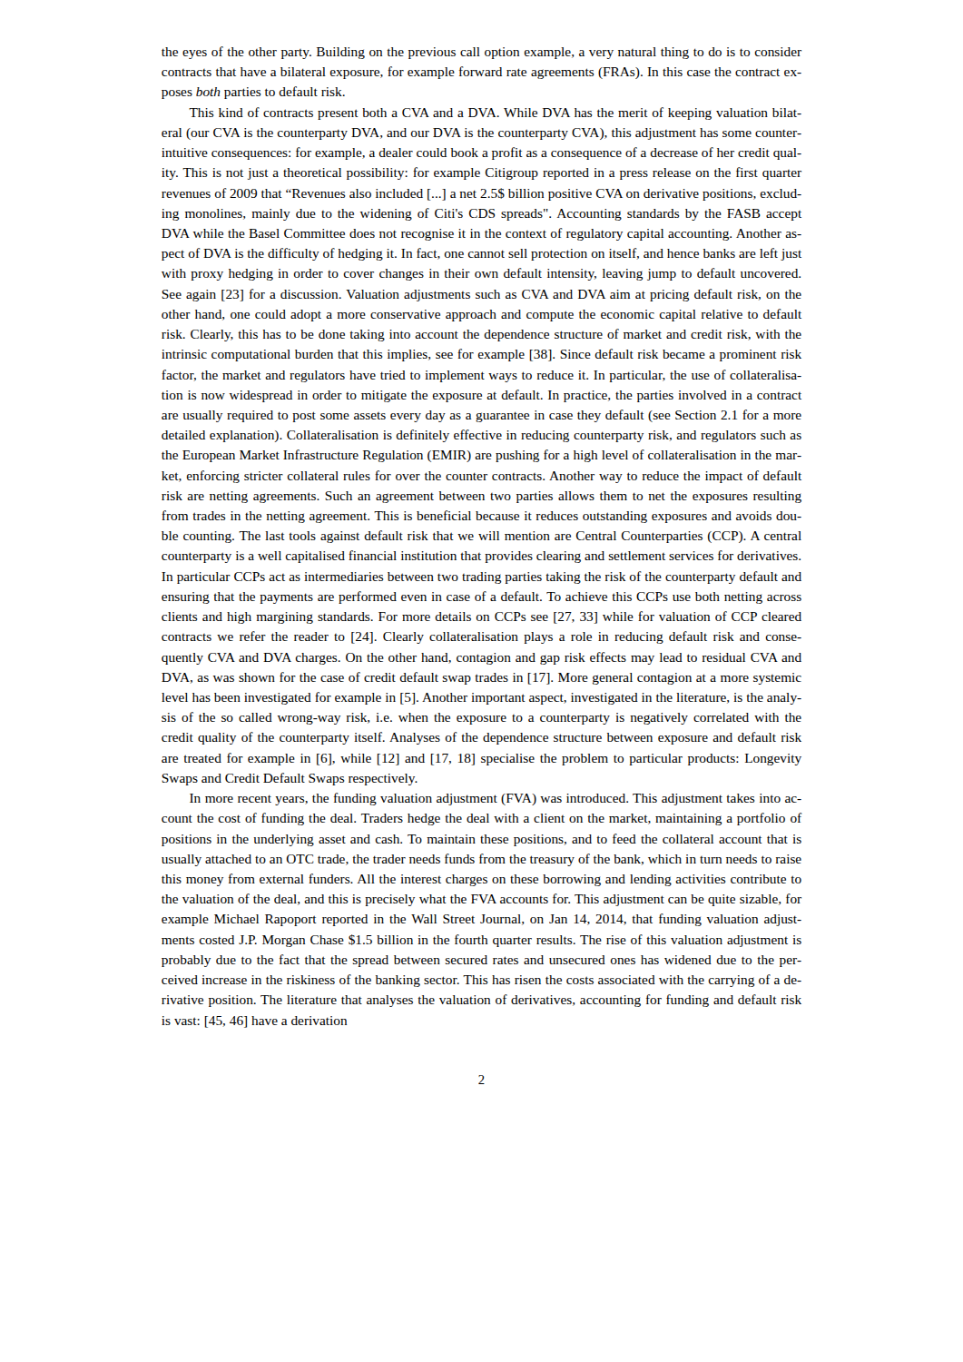the eyes of the other party. Building on the previous call option example, a very natural thing to do is to consider contracts that have a bilateral exposure, for example forward rate agreements (FRAs). In this case the contract exposes both parties to default risk.
This kind of contracts present both a CVA and a DVA. While DVA has the merit of keeping valuation bilateral (our CVA is the counterparty DVA, and our DVA is the counterparty CVA), this adjustment has some counterintuitive consequences: for example, a dealer could book a profit as a consequence of a decrease of her credit quality. This is not just a theoretical possibility: for example Citigroup reported in a press release on the first quarter revenues of 2009 that “Revenues also included [...] a net 2.5$ billion positive CVA on derivative positions, excluding monolines, mainly due to the widening of Citi's CDS spreads". Accounting standards by the FASB accept DVA while the Basel Committee does not recognise it in the context of regulatory capital accounting. Another aspect of DVA is the difficulty of hedging it. In fact, one cannot sell protection on itself, and hence banks are left just with proxy hedging in order to cover changes in their own default intensity, leaving jump to default uncovered. See again [23] for a discussion. Valuation adjustments such as CVA and DVA aim at pricing default risk, on the other hand, one could adopt a more conservative approach and compute the economic capital relative to default risk. Clearly, this has to be done taking into account the dependence structure of market and credit risk, with the intrinsic computational burden that this implies, see for example [38]. Since default risk became a prominent risk factor, the market and regulators have tried to implement ways to reduce it. In particular, the use of collateralisation is now widespread in order to mitigate the exposure at default. In practice, the parties involved in a contract are usually required to post some assets every day as a guarantee in case they default (see Section 2.1 for a more detailed explanation). Collateralisation is definitely effective in reducing counterparty risk, and regulators such as the European Market Infrastructure Regulation (EMIR) are pushing for a high level of collateralisation in the market, enforcing stricter collateral rules for over the counter contracts. Another way to reduce the impact of default risk are netting agreements. Such an agreement between two parties allows them to net the exposures resulting from trades in the netting agreement. This is beneficial because it reduces outstanding exposures and avoids double counting. The last tools against default risk that we will mention are Central Counterparties (CCP). A central counterparty is a well capitalised financial institution that provides clearing and settlement services for derivatives. In particular CCPs act as intermediaries between two trading parties taking the risk of the counterparty default and ensuring that the payments are performed even in case of a default. To achieve this CCPs use both netting across clients and high margining standards. For more details on CCPs see [27, 33] while for valuation of CCP cleared contracts we refer the reader to [24]. Clearly collateralisation plays a role in reducing default risk and consequently CVA and DVA charges. On the other hand, contagion and gap risk effects may lead to residual CVA and DVA, as was shown for the case of credit default swap trades in [17]. More general contagion at a more systemic level has been investigated for example in [5]. Another important aspect, investigated in the literature, is the analysis of the so called wrong-way risk, i.e. when the exposure to a counterparty is negatively correlated with the credit quality of the counterparty itself. Analyses of the dependence structure between exposure and default risk are treated for example in [6], while [12] and [17, 18] specialise the problem to particular products: Longevity Swaps and Credit Default Swaps respectively.
In more recent years, the funding valuation adjustment (FVA) was introduced. This adjustment takes into account the cost of funding the deal. Traders hedge the deal with a client on the market, maintaining a portfolio of positions in the underlying asset and cash. To maintain these positions, and to feed the collateral account that is usually attached to an OTC trade, the trader needs funds from the treasury of the bank, which in turn needs to raise this money from external funders. All the interest charges on these borrowing and lending activities contribute to the valuation of the deal, and this is precisely what the FVA accounts for. This adjustment can be quite sizable, for example Michael Rapoport reported in the Wall Street Journal, on Jan 14, 2014, that funding valuation adjustments costed J.P. Morgan Chase $1.5 billion in the fourth quarter results. The rise of this valuation adjustment is probably due to the fact that the spread between secured rates and unsecured ones has widened due to the perceived increase in the riskiness of the banking sector. This has risen the costs associated with the carrying of a derivative position. The literature that analyses the valuation of derivatives, accounting for funding and default risk is vast: [45, 46] have a derivation
2